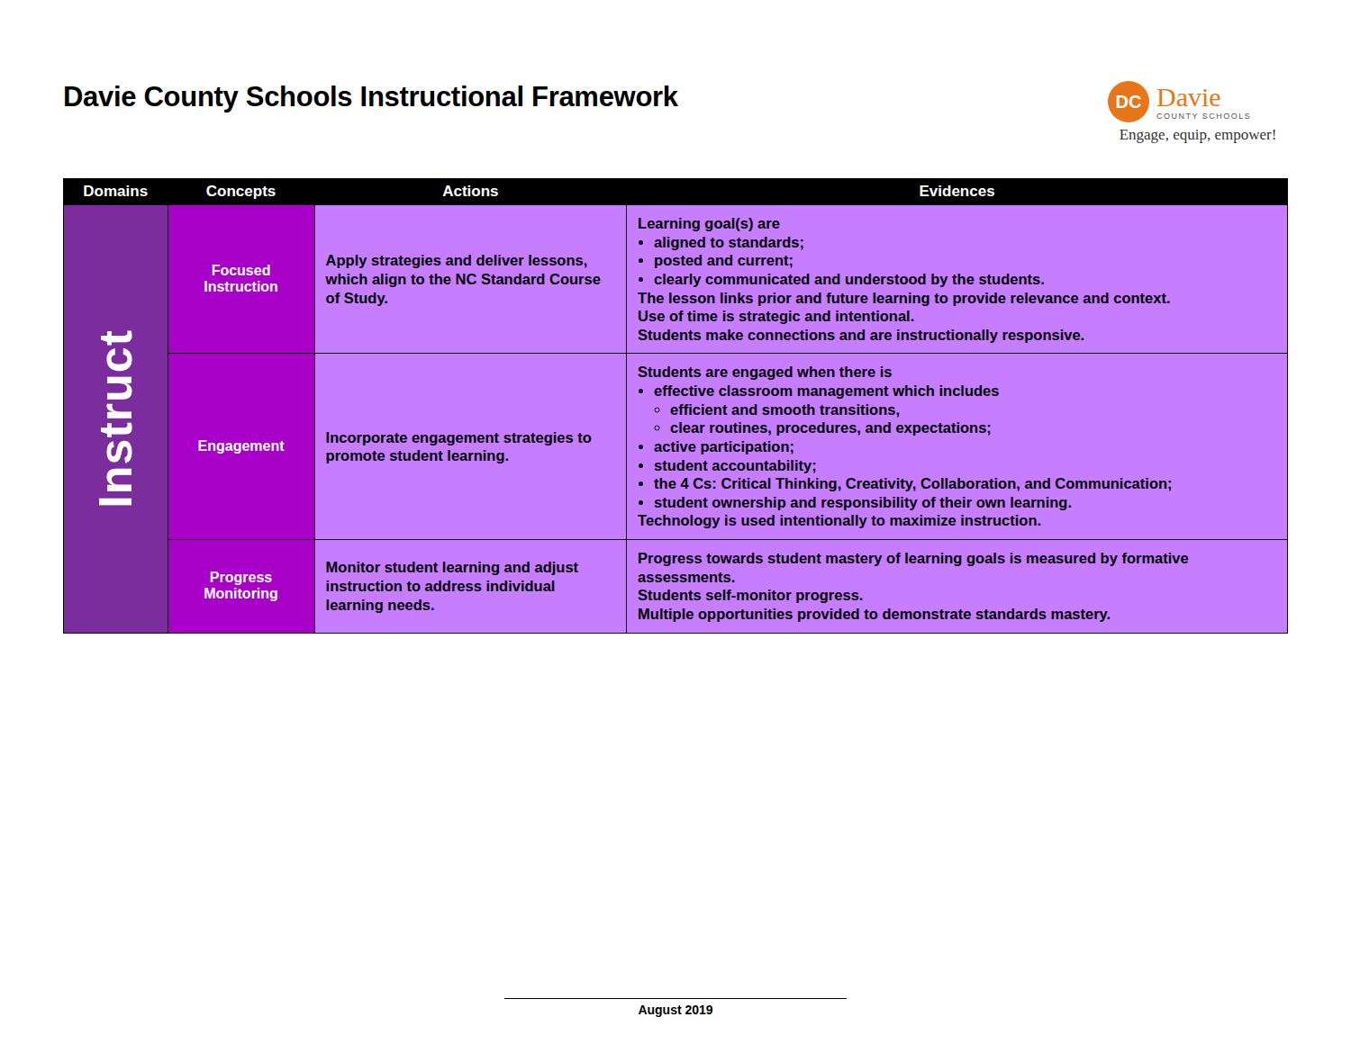Davie County Schools Instructional Framework
DC
Davie
COUNTY SCHOOLS
Engage, equip, empower!
| Domains | Concepts | Actions | Evidences |
| --- | --- | --- | --- |
| Instruct | Focused Instruction | Apply strategies and deliver lessons, which align to the NC Standard Course of Study. | Learning goal(s) are aligned to standards; posted and current; clearly communicated and understood by the students. The lesson links prior and future learning to provide relevance and context. Use of time is strategic and intentional. Students make connections and are instructionally responsive. |
| Engagement | Incorporate engagement strategies to promote student learning. | Students are engaged when there is effective classroom management which includes efficient and smooth transitions, clear routines, procedures, and expectations; active participation; student accountability; the 4 Cs: Critical Thinking, Creativity, Collaboration, and Communication; student ownership and responsibility of their own learning. Technology is used intentionally to maximize instruction. |
| Progress Monitoring | Monitor student learning and adjust instruction to address individual learning needs. | Progress towards student mastery of learning goals is measured by formative assessments. Students self-monitor progress. Multiple opportunities provided to demonstrate standards mastery. |
August 2019